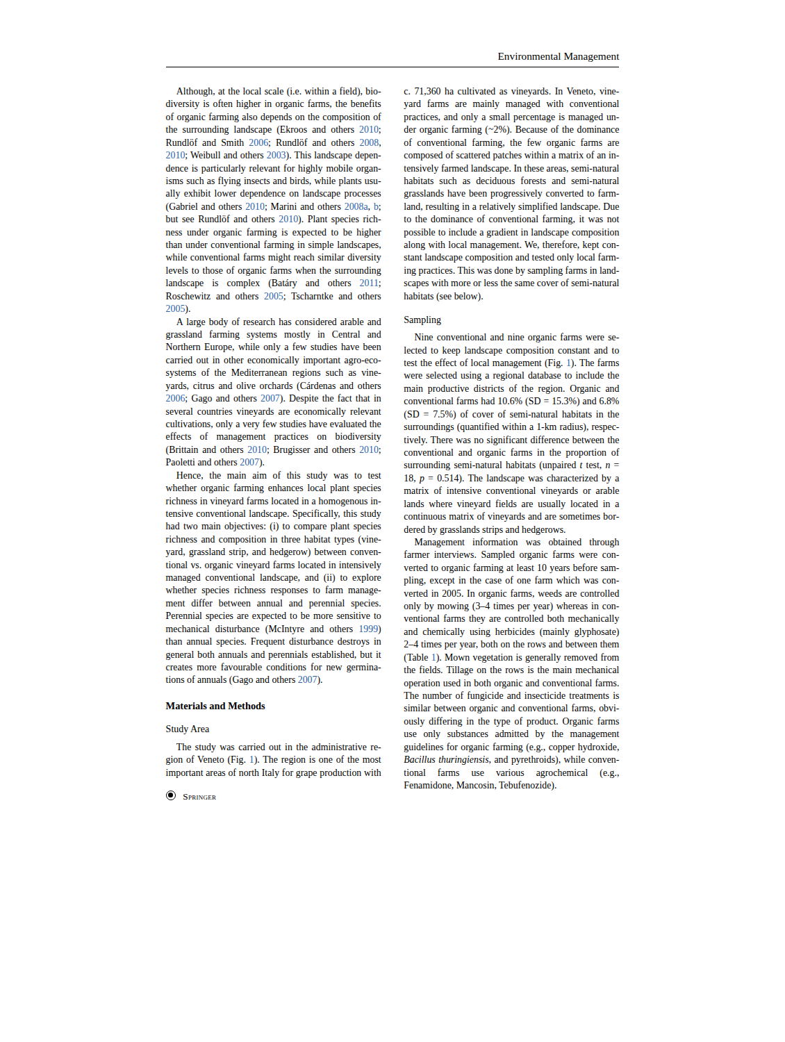Environmental Management
Although, at the local scale (i.e. within a field), biodiversity is often higher in organic farms, the benefits of organic farming also depends on the composition of the surrounding landscape (Ekroos and others 2010; Rundlöf and Smith 2006; Rundlöf and others 2008, 2010; Weibull and others 2003). This landscape dependence is particularly relevant for highly mobile organisms such as flying insects and birds, while plants usually exhibit lower dependence on landscape processes (Gabriel and others 2010; Marini and others 2008a, b; but see Rundlöf and others 2010). Plant species richness under organic farming is expected to be higher than under conventional farming in simple landscapes, while conventional farms might reach similar diversity levels to those of organic farms when the surrounding landscape is complex (Batáry and others 2011; Roschewitz and others 2005; Tscharntke and others 2005).
A large body of research has considered arable and grassland farming systems mostly in Central and Northern Europe, while only a few studies have been carried out in other economically important agro-ecosystems of the Mediterranean regions such as vineyards, citrus and olive orchards (Cárdenas and others 2006; Gago and others 2007). Despite the fact that in several countries vineyards are economically relevant cultivations, only a very few studies have evaluated the effects of management practices on biodiversity (Brittain and others 2010; Brugisser and others 2010; Paoletti and others 2007).
Hence, the main aim of this study was to test whether organic farming enhances local plant species richness in vineyard farms located in a homogenous intensive conventional landscape. Specifically, this study had two main objectives: (i) to compare plant species richness and composition in three habitat types (vineyard, grassland strip, and hedgerow) between conventional vs. organic vineyard farms located in intensively managed conventional landscape, and (ii) to explore whether species richness responses to farm management differ between annual and perennial species. Perennial species are expected to be more sensitive to mechanical disturbance (McIntyre and others 1999) than annual species. Frequent disturbance destroys in general both annuals and perennials established, but it creates more favourable conditions for new germinations of annuals (Gago and others 2007).
Materials and Methods
Study Area
The study was carried out in the administrative region of Veneto (Fig. 1). The region is one of the most important areas of north Italy for grape production with c. 71,360 ha cultivated as vineyards. In Veneto, vineyard farms are mainly managed with conventional practices, and only a small percentage is managed under organic farming (~2%). Because of the dominance of conventional farming, the few organic farms are composed of scattered patches within a matrix of an intensively farmed landscape. In these areas, semi-natural habitats such as deciduous forests and semi-natural grasslands have been progressively converted to farmland, resulting in a relatively simplified landscape. Due to the dominance of conventional farming, it was not possible to include a gradient in landscape composition along with local management. We, therefore, kept constant landscape composition and tested only local farming practices. This was done by sampling farms in landscapes with more or less the same cover of semi-natural habitats (see below).
Sampling
Nine conventional and nine organic farms were selected to keep landscape composition constant and to test the effect of local management (Fig. 1). The farms were selected using a regional database to include the main productive districts of the region. Organic and conventional farms had 10.6% (SD = 15.3%) and 6.8% (SD = 7.5%) of cover of semi-natural habitats in the surroundings (quantified within a 1-km radius), respectively. There was no significant difference between the conventional and organic farms in the proportion of surrounding semi-natural habitats (unpaired t test, n = 18, p = 0.514). The landscape was characterized by a matrix of intensive conventional vineyards or arable lands where vineyard fields are usually located in a continuous matrix of vineyards and are sometimes bordered by grasslands strips and hedgerows.
Management information was obtained through farmer interviews. Sampled organic farms were converted to organic farming at least 10 years before sampling, except in the case of one farm which was converted in 2005. In organic farms, weeds are controlled only by mowing (3–4 times per year) whereas in conventional farms they are controlled both mechanically and chemically using herbicides (mainly glyphosate) 2–4 times per year, both on the rows and between them (Table 1). Mown vegetation is generally removed from the fields. Tillage on the rows is the main mechanical operation used in both organic and conventional farms. The number of fungicide and insecticide treatments is similar between organic and conventional farms, obviously differing in the type of product. Organic farms use only substances admitted by the management guidelines for organic farming (e.g., copper hydroxide, Bacillus thuringiensis, and pyrethroids), while conventional farms use various agrochemical (e.g., Fenamidone, Mancosin, Tebufenozide).
Springer